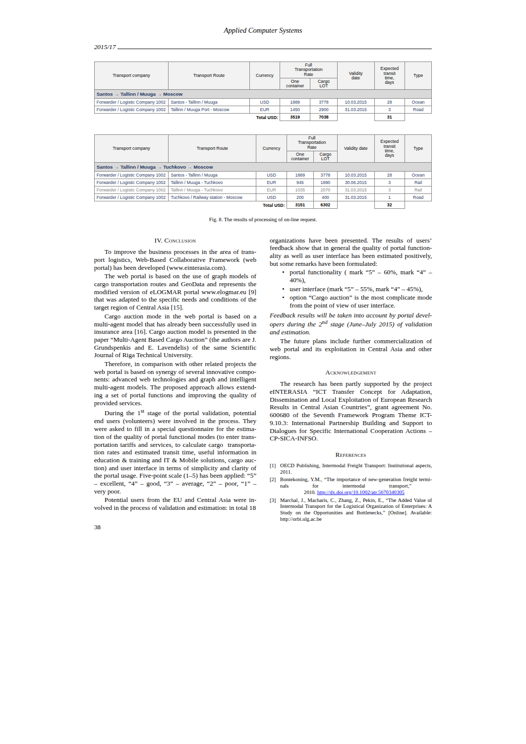Applied Computer Systems
2015/17
| Santos → Tallinn / Muuga → Moscow |
| Transport company | Transport Route | Currency | Full Transportation Rate | Validity date | Expected transit time, days | Type |
| One container | Cargo LOT |
| Forwarder / Logistic Company 1002 | Santos - Tallinn / Muuga | USD | 1889 | 3778 | 10.03.2015 | 28 | Ocean |
| Forwarder / Logistic Company 1002 | Tallinn / Muuga Port - Moscow | EUR | 1450 | 2900 | 31.03.2015 | 3 | Road |
| | Total USD: | 3519 | 7038 | | 31 | |
| Santos → Tallinn / Muuga → Tuchkovo → Moscow |
| Transport company | Transport Route | Currency | Full Transportation Rate | Validity date | Expected transit time, days | Type |
| One container | Cargo LOT |
| Forwarder / Logistic Company 1002 | Santos - Tallinn / Muuga | USD | 1889 | 3778 | 10.03.2015 | 28 | Ocean |
| Forwarder / Logistic Company 1002 | Tallinn / Muuga - Tuchkovo | EUR | 945 | 1890 | 30.06.2015 | 3 | Rail |
| Forwarder / Logistic Company 1002 | Tallinn / Muuga - Tuchkovo | EUR | 1035 | 2070 | 31.03.2015 | 3 | Rail |
| Forwarder / Logistic Company 1002 | Tuchkovo / Railway station - Moscow | USD | 200 | 400 | 31.03.2015 | 1 | Road |
| | Total USD: | 3151 | 6302 | | 32 | |
Fig. 8. The results of processing of on-line request.
IV. Conclusion
To improve the business processes in the area of transport logistics, Web-Based Collaborative Framework (web portal) has been developed (www.einterasia.com).
The web portal is based on the use of graph models of cargo transportation routes and GeoData and represents the modified version of eLOGMAR portal www.elogmar.eu [9] that was adapted to the specific needs and conditions of the target region of Central Asia [15].
Cargo auction mode in the web portal is based on a multi-agent model that has already been successfully used in insurance area [16]. Cargo auction model is presented in the paper “Multi-Agent Based Cargo Auction” (the authors are J. Grundspenkis and E. Lavendelis) of the same Scientific Journal of Riga Technical University.
Therefore, in comparison with other related projects the web portal is based on synergy of several innovative components: advanced web technologies and graph and intelligent multi-agent models. The proposed approach allows extending a set of portal functions and improving the quality of provided services.
During the 1st stage of the portal validation, potential end users (volunteers) were involved in the process. They were asked to fill in a special questionnaire for the estimation of the quality of portal functional modes (to enter transportation tariffs and services, to calculate cargo transportation rates and estimated transit time, useful information in education & training and IT & Mobile solutions, cargo auction) and user interface in terms of simplicity and clarity of the portal usage. Five-point scale (1–5) has been applied: “5” – excellent, “4” – good, “3” – average, “2” – poor, “1” – very poor.
Potential users from the EU and Central Asia were involved in the process of validation and estimation: in total 18
organizations have been presented. The results of users’ feedback show that in general the quality of portal functionality as well as user interface has been estimated positively, but some remarks have been formulated:
portal functionality ( mark “5” – 60%, mark “4” – 40%),
user interface (mark “5” – 55%, mark “4” – 45%),
option “Cargo auction” is the most complicate mode from the point of view of user interface.
Feedback results will be taken into account by portal developers during the 2nd stage (June–July 2015) of validation and estimation.
The future plans include further commercialization of web portal and its exploitation in Central Asia and other regions.
Acknowledgement
The research has been partly supported by the project eINTERASIA “ICT Transfer Concept for Adaptation, Dissemination and Local Exploitation of European Research Results in Central Asian Countries”, grant agreement No. 600680 of the Seventh Framework Program Theme ICT-9.10.3: International Partnership Building and Support to Dialogues for Specific International Cooperation Actions – CP-SICA-INFSO.
References
[1]
OECD Publishing, Intermodal Freight Transport: Institutional aspects, 2011.
[2]
Bontekoning, Y.M., “The importance of new-generation freight terminals for intermodal transport,” 2010. http://dx.doi.org/10.1002/atr.5670340305
[3]
Marchal, J., Macharis, C., Zhang, Z., Pekin, E., “The Added Value of Intermodal Transport for the Logistical Organization of Enterprises: A Study on the Opportunities and Bottlenecks,” [Online]. Available: http://orbi.ulg.ac.be
38